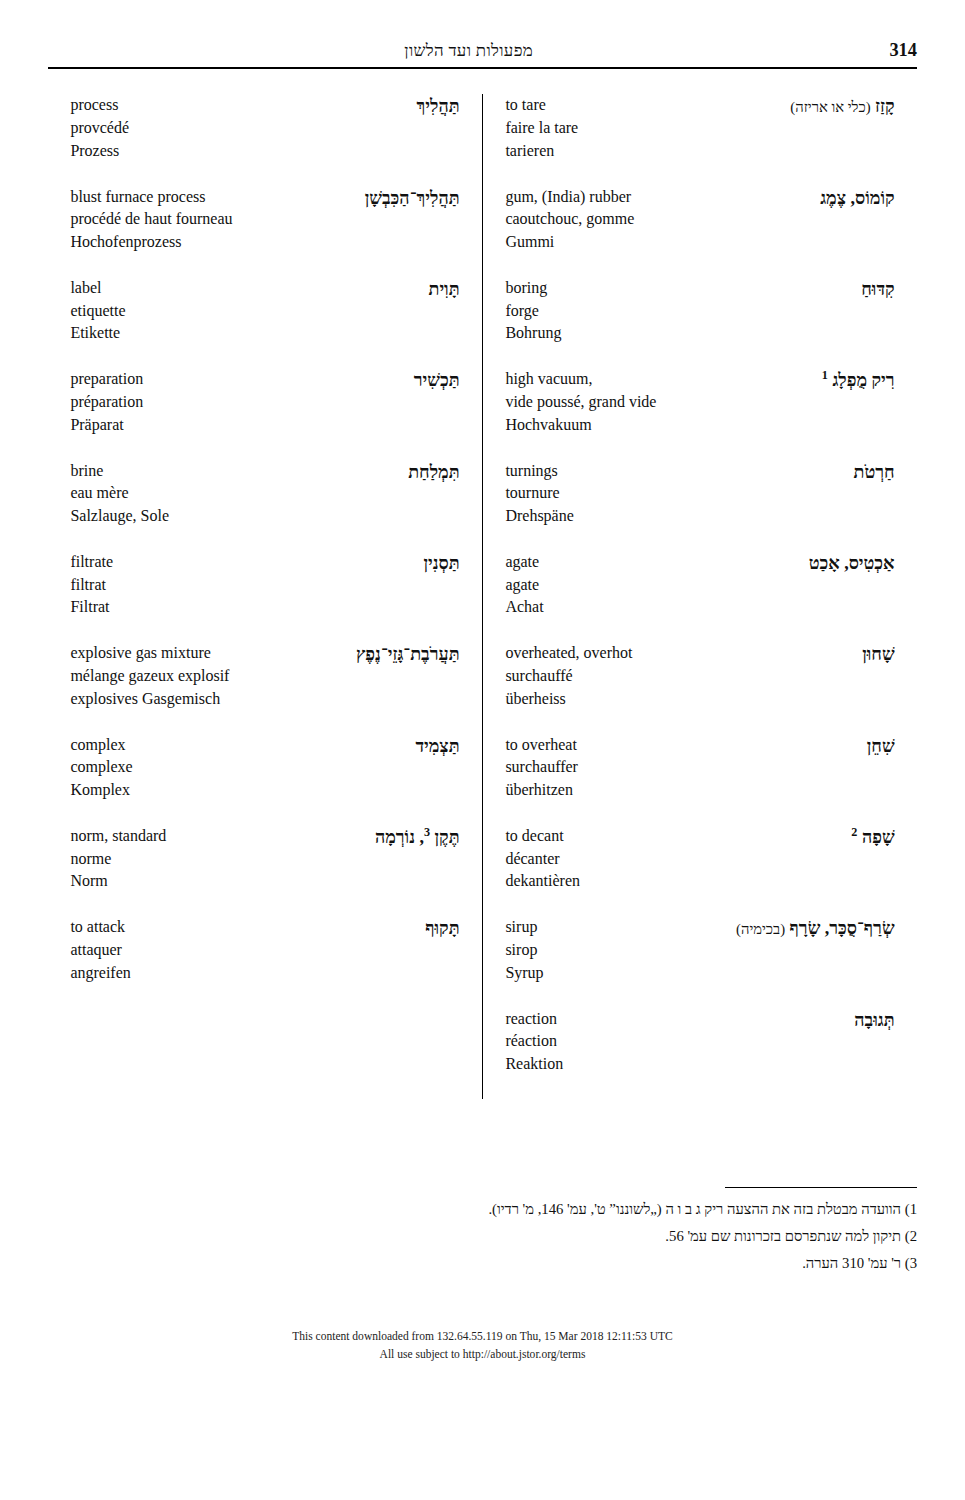314
מפעולות ועד הלשון
קָזַז (כלי או אריזה)
to tare
faire la tare
tarieren
קוֹמוֹס, צֶמֶג
gum, (India) rubber
caoutchouc, gomme
Gummi
קִדּוּחַ
boring
forge
Bohrung
רִיק מֻפְלָג 1
high vacuum,
vide poussé, grand vide
Hochvakuum
חַרְטֹת
turnings
tournure
Drehspäne
אַכְטִיס, אָכַט
agate
agate
Achat
שָׁחוּן
overheated, overhot
surchauffé
überheiss
שִׁחֵן
to overheat
surchauffer
überhitzen
שָׁפָה 2
to decant
décanter
dekantièren
שְׂרַף־סֻכָּר, שָׂרָף (בכימיה)
sirup
sirop
Syrup
תְּגוּבָה
reaction
réaction
Reaktion
תַּהֲלִיךְ
process
provcédé
Prozess
תַּהֲלִיךְ־הַכִּבְשָׁן
blust furnace process
procédé de haut fourneau
Hochofenprozess
תָּוִית
label
etiquette
Etikette
תַּכְשִׁיר
preparation
préparation
Präparat
תִּמְלַחַת
brine
eau mère
Salzlauge, Sole
תַּסְנִין
filtrate
filtrat
Filtrat
תַּעֲרֹבֶת־גָּזֵי־נֶפֶץ
explosive gas mixture
mélange gazeux explosif
explosives Gasgemisch
תַּצְמִיד
complex
complexe
Komplex
תֶּקֶן 3, נוֹרְמָה
norm, standard
norme
Norm
תָּקוּף
to attack
attaquer
angreifen
1) הוועדה מבטלת בזה את ההצעה ריק ג ב ו ה („לשוננו” ט', עמ' 146, מ' רדיו).
2) תיקון למה שנתפרסם בזכרונות שם עמ' 56.
3) ר' עמ' 310 הערה.
This content downloaded from 132.64.55.119 on Thu, 15 Mar 2018 12:11:53 UTC
All use subject to http://about.jstor.org/terms